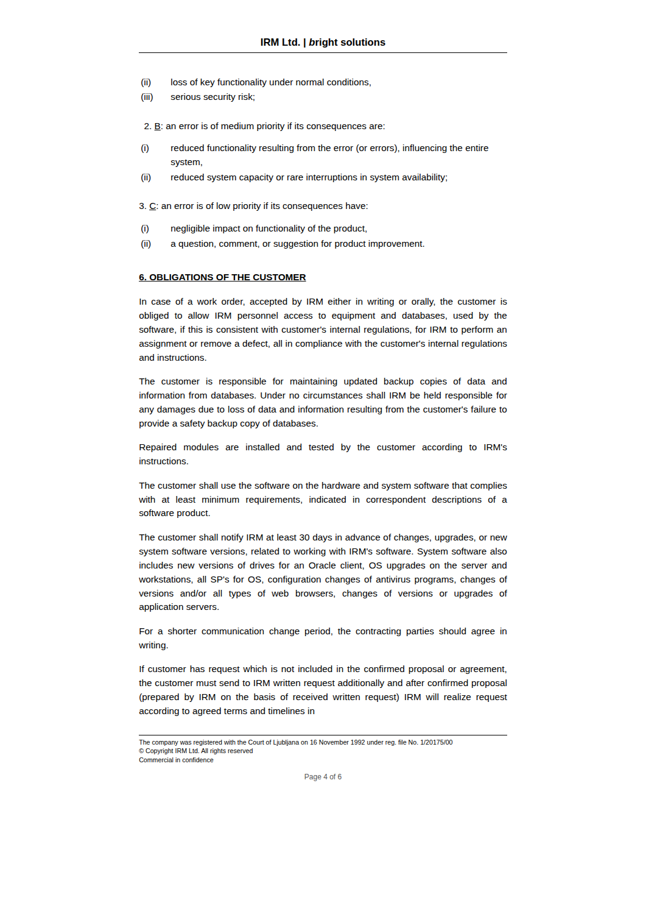IRM Ltd. | bright solutions
(ii)
loss of key functionality under normal conditions,
(iii)
serious security risk;
2. B: an error is of medium priority if its consequences are:
(i)
reduced functionality resulting from the error (or errors), influencing the entire system,
(ii)
reduced system capacity or rare interruptions in system availability;
3. C: an error is of low priority if its consequences have:
(i)
negligible impact on functionality of the product,
(ii)
a question, comment, or suggestion for product improvement.
6. OBLIGATIONS OF THE CUSTOMER
In case of a work order, accepted by IRM either in writing or orally, the customer is obliged to allow IRM personnel access to equipment and databases, used by the software, if this is consistent with customer's internal regulations, for IRM to perform an assignment or remove a defect, all in compliance with the customer's internal regulations and instructions.
The customer is responsible for maintaining updated backup copies of data and information from databases. Under no circumstances shall IRM be held responsible for any damages due to loss of data and information resulting from the customer's failure to provide a safety backup copy of databases.
Repaired modules are installed and tested by the customer according to IRM's instructions.
The customer shall use the software on the hardware and system software that complies with at least minimum requirements, indicated in correspondent descriptions of a software product.
The customer shall notify IRM at least 30 days in advance of changes, upgrades, or new system software versions, related to working with IRM's software. System software also includes new versions of drives for an Oracle client, OS upgrades on the server and workstations, all SP's for OS, configuration changes of antivirus programs, changes of versions and/or all types of web browsers, changes of versions or upgrades of application servers.
For a shorter communication change period, the contracting parties should agree in writing.
If customer has request which is not included in the confirmed proposal or agreement, the customer must send to IRM written request additionally and after confirmed proposal (prepared by IRM on the basis of received written request) IRM will realize request according to agreed terms and timelines in
The company was registered with the Court of Ljubljana on 16 November 1992 under reg. file No. 1/20175/00
© Copyright IRM Ltd. All rights reserved
Commercial in confidence
Page 4 of 6